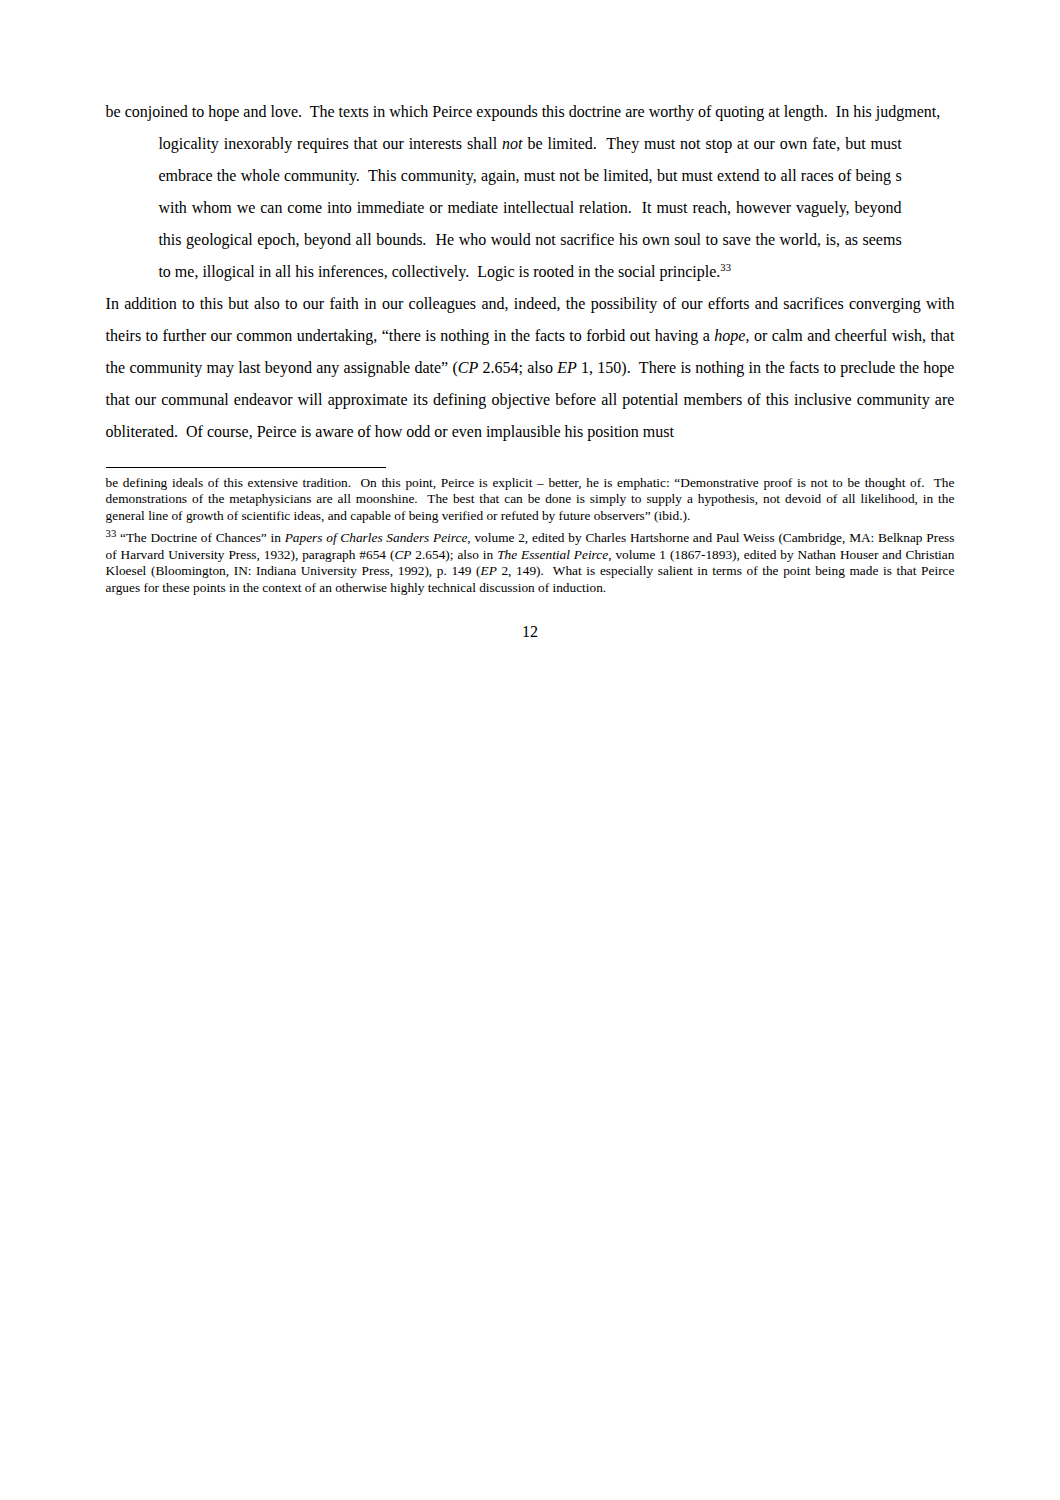be conjoined to hope and love. The texts in which Peirce expounds this doctrine are worthy of quoting at length. In his judgment,
logicality inexorably requires that our interests shall not be limited. They must not stop at our own fate, but must embrace the whole community. This community, again, must not be limited, but must extend to all races of being s with whom we can come into immediate or mediate intellectual relation. It must reach, however vaguely, beyond this geological epoch, beyond all bounds. He who would not sacrifice his own soul to save the world, is, as seems to me, illogical in all his inferences, collectively. Logic is rooted in the social principle.33
In addition to this but also to our faith in our colleagues and, indeed, the possibility of our efforts and sacrifices converging with theirs to further our common undertaking, “there is nothing in the facts to forbid out having a hope, or calm and cheerful wish, that the community may last beyond any assignable date” (CP 2.654; also EP 1, 150). There is nothing in the facts to preclude the hope that our communal endeavor will approximate its defining objective before all potential members of this inclusive community are obliterated. Of course, Peirce is aware of how odd or even implausible his position must
be defining ideals of this extensive tradition. On this point, Peirce is explicit – better, he is emphatic: “Demonstrative proof is not to be thought of. The demonstrations of the metaphysicians are all moonshine. The best that can be done is simply to supply a hypothesis, not devoid of all likelihood, in the general line of growth of scientific ideas, and capable of being verified or refuted by future observers” (ibid.).
33 “The Doctrine of Chances” in Papers of Charles Sanders Peirce, volume 2, edited by Charles Hartshorne and Paul Weiss (Cambridge, MA: Belknap Press of Harvard University Press, 1932), paragraph #654 (CP 2.654); also in The Essential Peirce, volume 1 (1867-1893), edited by Nathan Houser and Christian Kloesel (Bloomington, IN: Indiana University Press, 1992), p. 149 (EP 2, 149). What is especially salient in terms of the point being made is that Peirce argues for these points in the context of an otherwise highly technical discussion of induction.
12